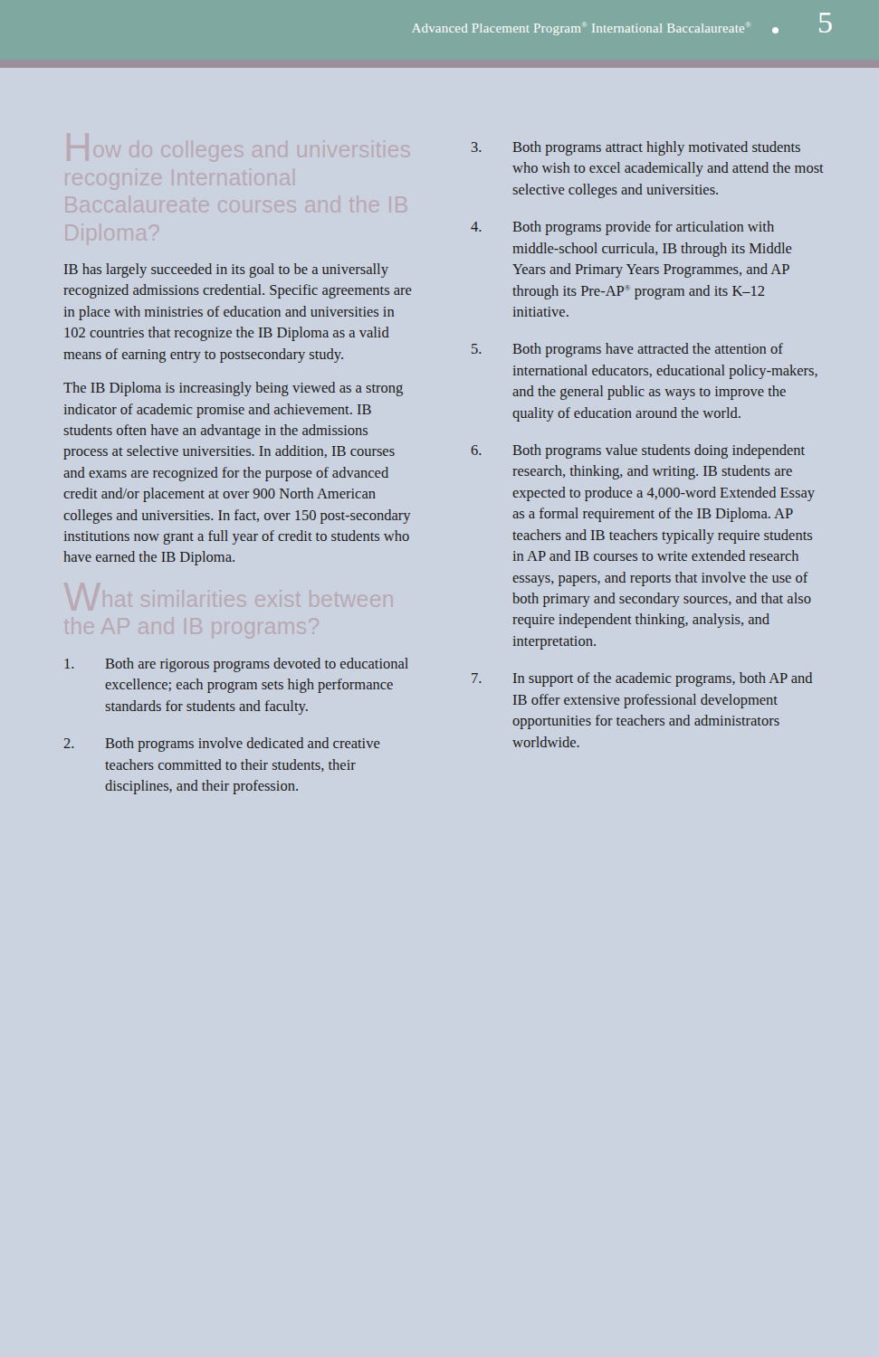Advanced Placement Program® International Baccalaureate®
5
How do colleges and universities recognize International Baccalaureate courses and the IB Diploma?
IB has largely succeeded in its goal to be a universally recognized admissions credential. Specific agreements are in place with ministries of education and universities in 102 countries that recognize the IB Diploma as a valid means of earning entry to postsecondary study.
The IB Diploma is increasingly being viewed as a strong indicator of academic promise and achievement. IB students often have an advantage in the admissions process at selective universities. In addition, IB courses and exams are recognized for the purpose of advanced credit and/or placement at over 900 North American colleges and universities. In fact, over 150 post-secondary institutions now grant a full year of credit to students who have earned the IB Diploma.
What similarities exist between the AP and IB programs?
Both are rigorous programs devoted to educational excellence; each program sets high performance standards for students and faculty.
Both programs involve dedicated and creative teachers committed to their students, their disciplines, and their profession.
Both programs attract highly motivated students who wish to excel academically and attend the most selective colleges and universities.
Both programs provide for articulation with middle-school curricula, IB through its Middle Years and Primary Years Programmes, and AP through its Pre-AP® program and its K–12 initiative.
Both programs have attracted the attention of international educators, educational policy-makers, and the general public as ways to improve the quality of education around the world.
Both programs value students doing independent research, thinking, and writing. IB students are expected to produce a 4,000-word Extended Essay as a formal requirement of the IB Diploma. AP teachers and IB teachers typically require students in AP and IB courses to write extended research essays, papers, and reports that involve the use of both primary and secondary sources, and that also require independent thinking, analysis, and interpretation.
In support of the academic programs, both AP and IB offer extensive professional development opportunities for teachers and administrators worldwide.